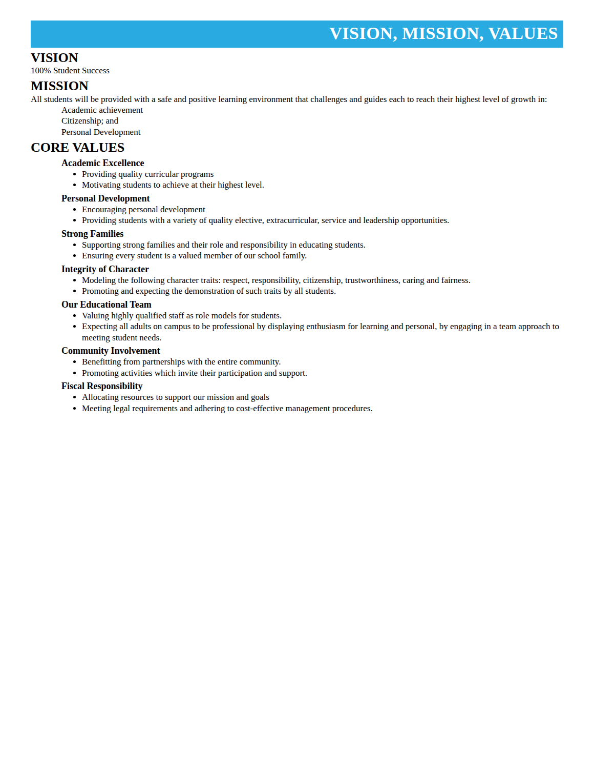VISION, MISSION, VALUES
VISION
100% Student Success
MISSION
All students will be provided with a safe and positive learning environment that challenges and guides each to reach their highest level of growth in:
Academic achievement
Citizenship; and
Personal Development
CORE VALUES
Academic Excellence
Providing quality curricular programs
Motivating students to achieve at their highest level.
Personal Development
Encouraging personal development
Providing students with a variety of quality elective, extracurricular, service and leadership opportunities.
Strong Families
Supporting strong families and their role and responsibility in educating students.
Ensuring every student is a valued member of our school family.
Integrity of Character
Modeling the following character traits: respect, responsibility, citizenship, trustworthiness, caring and fairness.
Promoting and expecting the demonstration of such traits by all students.
Our Educational Team
Valuing highly qualified staff as role models for students.
Expecting all adults on campus to be professional by displaying enthusiasm for learning and personal, by engaging in a team approach to meeting student needs.
Community Involvement
Benefitting from partnerships with the entire community.
Promoting activities which invite their participation and support.
Fiscal Responsibility
Allocating resources to support our mission and goals
Meeting legal requirements and adhering to cost-effective management procedures.